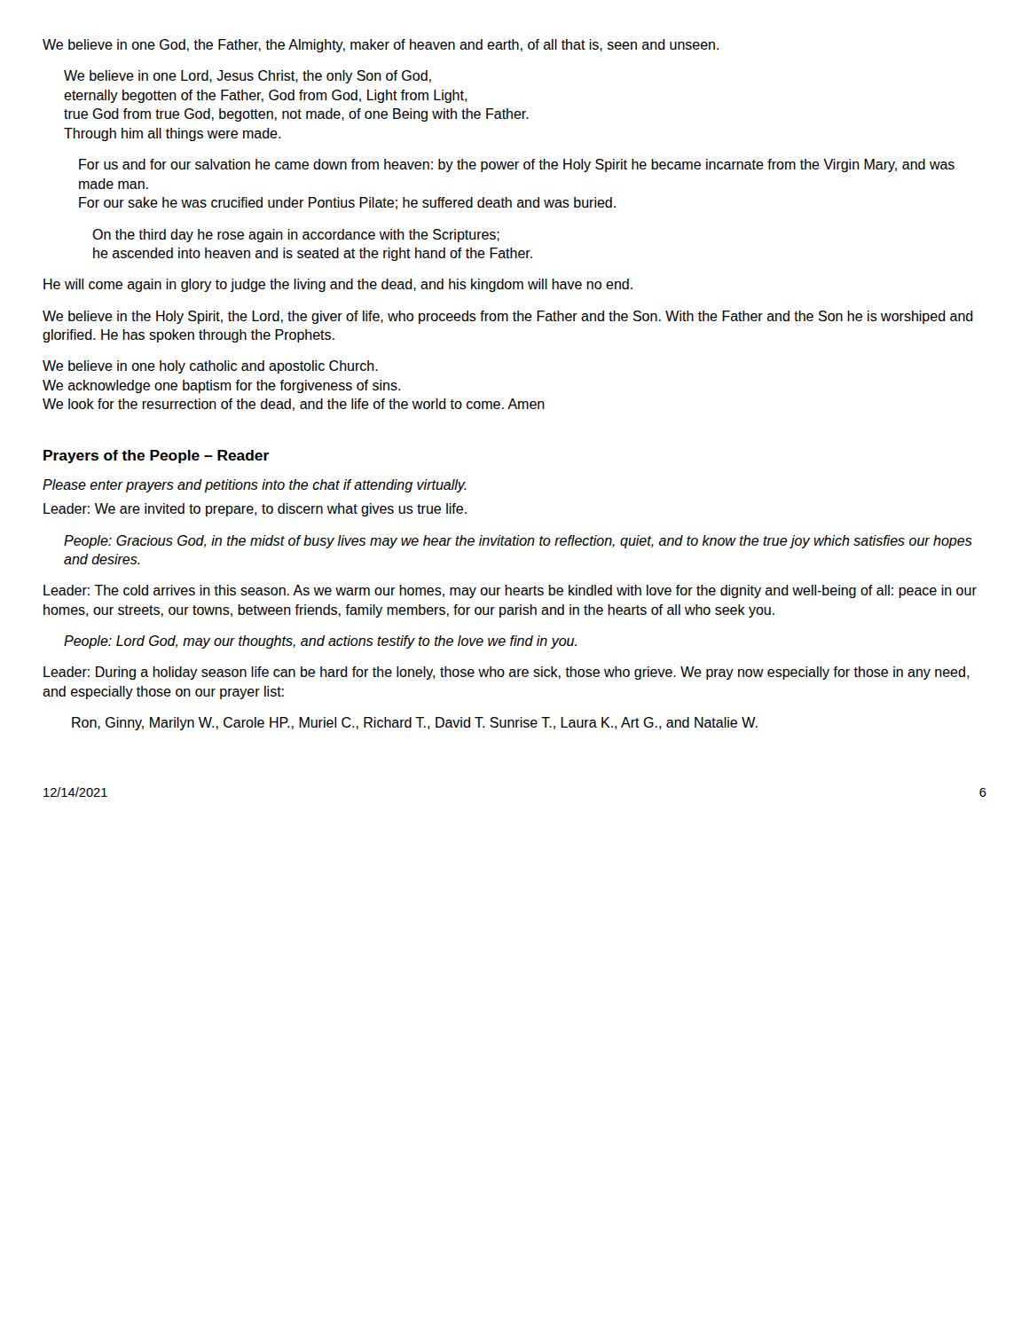We believe in one God, the Father, the Almighty, maker of heaven and earth, of all that is, seen and unseen.
We believe in one Lord, Jesus Christ, the only Son of God,
eternally begotten of the Father, God from God, Light from Light,
true God from true God, begotten, not made, of one Being with the Father.
Through him all things were made.
For us and for our salvation he came down from heaven: by the power of the Holy Spirit he became incarnate from the Virgin Mary, and was made man.
For our sake he was crucified under Pontius Pilate; he suffered death and was buried.
On the third day he rose again in accordance with the Scriptures;
he ascended into heaven and is seated at the right hand of the Father.
He will come again in glory to judge the living and the dead, and his kingdom will have no end.
We believe in the Holy Spirit, the Lord, the giver of life, who proceeds from the Father and the Son. With the Father and the Son he is worshiped and glorified. He has spoken through the Prophets.
We believe in one holy catholic and apostolic Church.
We acknowledge one baptism for the forgiveness of sins.
We look for the resurrection of the dead, and the life of the world to come. Amen
Prayers of the People – Reader
Please enter prayers and petitions into the chat if attending virtually.
Leader: We are invited to prepare, to discern what gives us true life.
People: Gracious God, in the midst of busy lives may we hear the invitation to reflection, quiet, and to know the true joy which satisfies our hopes and desires.
Leader: The cold arrives in this season. As we warm our homes, may our hearts be kindled with love for the dignity and well-being of all: peace in our homes, our streets, our towns, between friends, family members, for our parish and in the hearts of all who seek you.
People: Lord God, may our thoughts, and actions testify to the love we find in you.
Leader: During a holiday season life can be hard for the lonely, those who are sick, those who grieve. We pray now especially for those in any need, and especially those on our prayer list:
Ron, Ginny, Marilyn W., Carole HP., Muriel C., Richard T., David T. Sunrise T., Laura K., Art G., and Natalie W.
12/14/2021 6